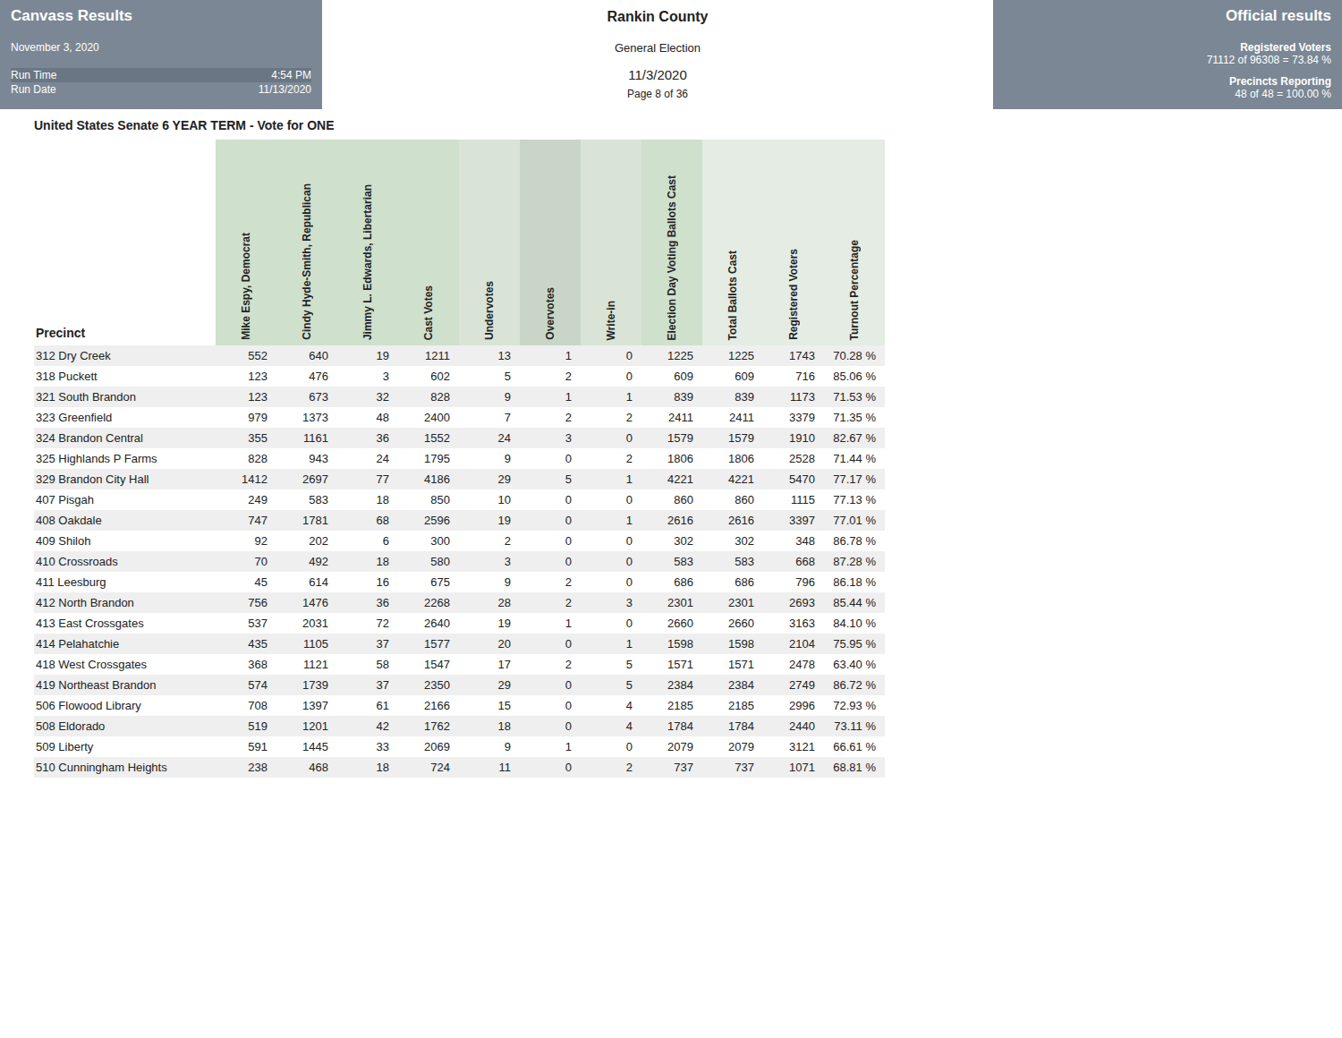Canvass Results
November 3, 2020
Run Time 4:54 PM
Run Date 11/13/2020
Rankin County
General Election
11/3/2020
Page 8 of 36
Official results
Registered Voters
71112 of 96308 = 73.84 %
Precincts Reporting
48 of 48 = 100.00 %
United States Senate 6 YEAR TERM - Vote for ONE
| Precinct | Mike Espy, Democrat | Cindy Hyde-Smith, Republican | Jimmy L. Edwards, Libertarian | Cast Votes | Undervotes | Overvotes | Write-in | Election Day Voting Ballots Cast | Total Ballots Cast | Registered Voters | Turnout Percentage |
| --- | --- | --- | --- | --- | --- | --- | --- | --- | --- | --- | --- |
| 312 Dry Creek | 552 | 640 | 19 | 1211 | 13 | 1 | 0 | 1225 | 1225 | 1743 | 70.28 % |
| 318 Puckett | 123 | 476 | 3 | 602 | 5 | 2 | 0 | 609 | 609 | 716 | 85.06 % |
| 321 South Brandon | 123 | 673 | 32 | 828 | 9 | 1 | 1 | 839 | 839 | 1173 | 71.53 % |
| 323 Greenfield | 979 | 1373 | 48 | 2400 | 7 | 2 | 2 | 2411 | 2411 | 3379 | 71.35 % |
| 324 Brandon Central | 355 | 1161 | 36 | 1552 | 24 | 3 | 0 | 1579 | 1579 | 1910 | 82.67 % |
| 325 Highlands P Farms | 828 | 943 | 24 | 1795 | 9 | 0 | 2 | 1806 | 1806 | 2528 | 71.44 % |
| 329 Brandon City Hall | 1412 | 2697 | 77 | 4186 | 29 | 5 | 1 | 4221 | 4221 | 5470 | 77.17 % |
| 407 Pisgah | 249 | 583 | 18 | 850 | 10 | 0 | 0 | 860 | 860 | 1115 | 77.13 % |
| 408 Oakdale | 747 | 1781 | 68 | 2596 | 19 | 0 | 1 | 2616 | 2616 | 3397 | 77.01 % |
| 409 Shiloh | 92 | 202 | 6 | 300 | 2 | 0 | 0 | 302 | 302 | 348 | 86.78 % |
| 410 Crossroads | 70 | 492 | 18 | 580 | 3 | 0 | 0 | 583 | 583 | 668 | 87.28 % |
| 411 Leesburg | 45 | 614 | 16 | 675 | 9 | 2 | 0 | 686 | 686 | 796 | 86.18 % |
| 412 North Brandon | 756 | 1476 | 36 | 2268 | 28 | 2 | 3 | 2301 | 2301 | 2693 | 85.44 % |
| 413 East Crossgates | 537 | 2031 | 72 | 2640 | 19 | 1 | 0 | 2660 | 2660 | 3163 | 84.10 % |
| 414 Pelahatchie | 435 | 1105 | 37 | 1577 | 20 | 0 | 1 | 1598 | 1598 | 2104 | 75.95 % |
| 418 West Crossgates | 368 | 1121 | 58 | 1547 | 17 | 2 | 5 | 1571 | 1571 | 2478 | 63.40 % |
| 419 Northeast Brandon | 574 | 1739 | 37 | 2350 | 29 | 0 | 5 | 2384 | 2384 | 2749 | 86.72 % |
| 506 Flowood Library | 708 | 1397 | 61 | 2166 | 15 | 0 | 4 | 2185 | 2185 | 2996 | 72.93 % |
| 508 Eldorado | 519 | 1201 | 42 | 1762 | 18 | 0 | 4 | 1784 | 1784 | 2440 | 73.11 % |
| 509 Liberty | 591 | 1445 | 33 | 2069 | 9 | 1 | 0 | 2079 | 2079 | 3121 | 66.61 % |
| 510 Cunningham Heights | 238 | 468 | 18 | 724 | 11 | 0 | 2 | 737 | 737 | 1071 | 68.81 % |